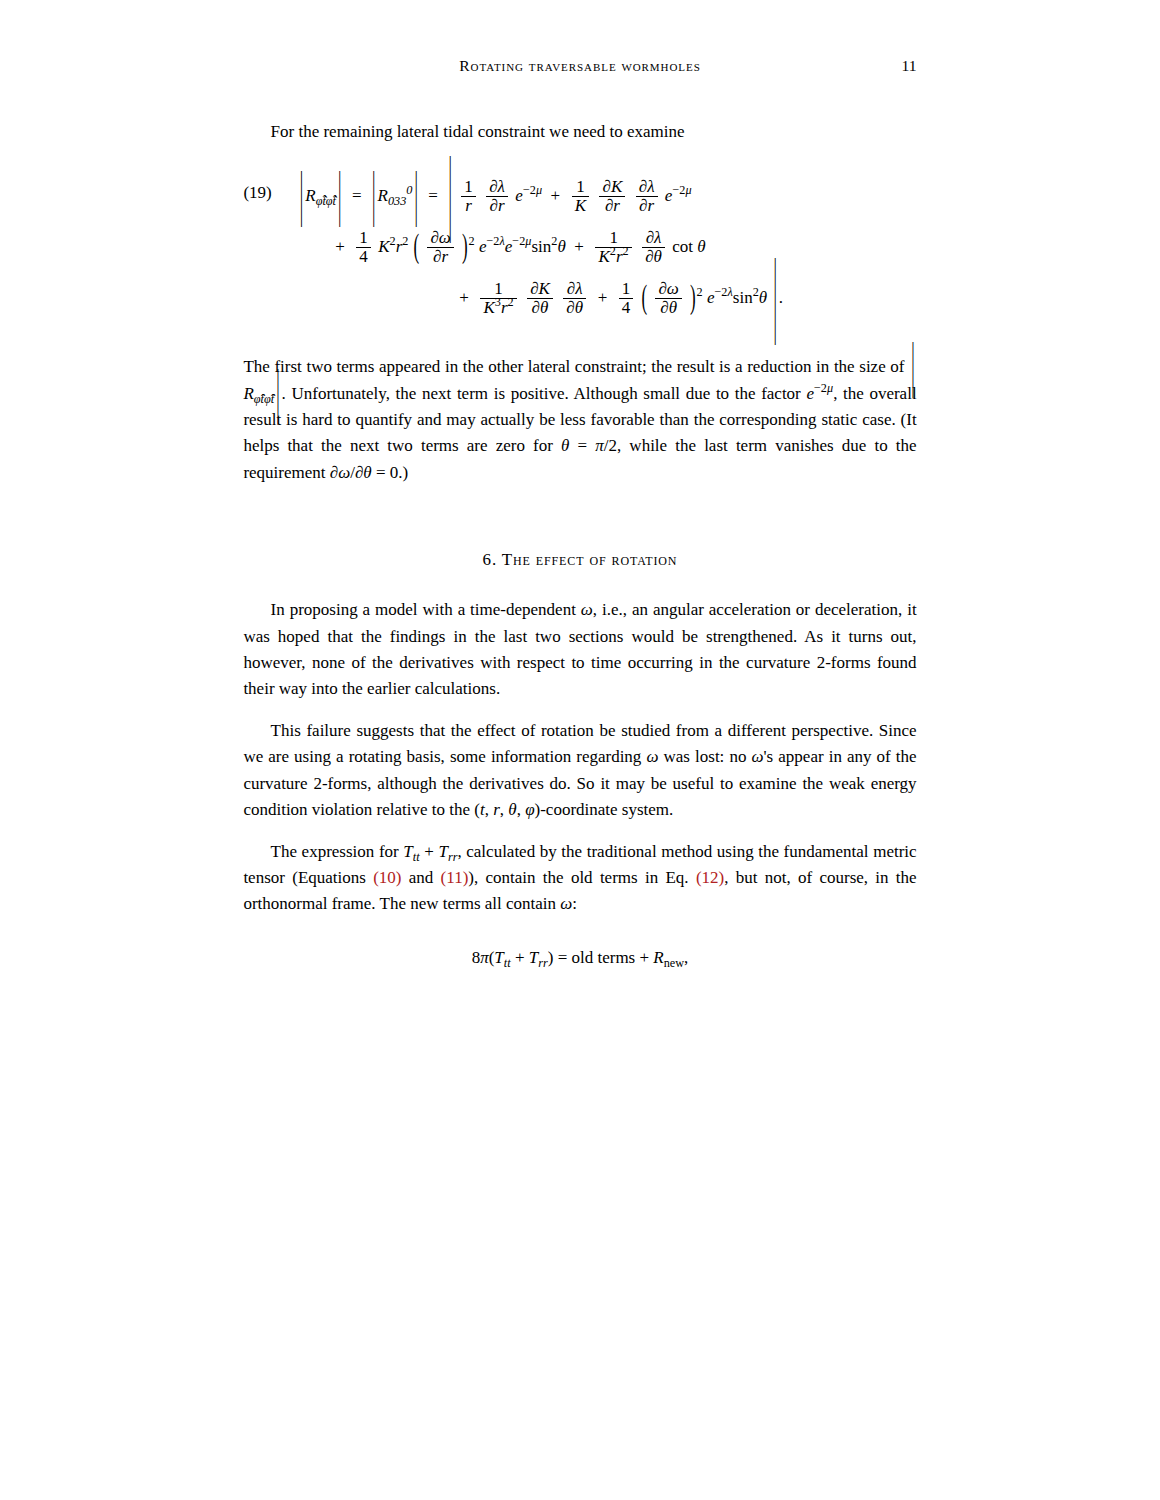Rotating traversable wormholes 11
For the remaining lateral tidal constraint we need to examine
(19)
|Rφ̂t̂φ̂t̂| = |R0330| = | 1 r ∂λ∂r e−2μ + 1 K ∂K∂r ∂λ∂r e−2μ + 14 K2r2 ( ∂ω∂r )2 e−2λe−2μsin2θ + 1 K2r2 ∂λ∂θ cot θ + 1 K3r2 ∂K∂θ ∂λ∂θ + 14 ( ∂ω∂θ )2 e−2λsin2θ |.
The first two terms appeared in the other lateral constraint; the result is a reduction in the size of |Rφ̂t̂φ̂t̂|. Unfortunately, the next term is positive. Although small due to the factor e−2μ, the overall result is hard to quantify and may actually be less favorable than the corresponding static case. (It helps that the next two terms are zero for θ = π/2, while the last term vanishes due to the requirement ∂ω/∂θ = 0.)
6. The effect of rotation
In proposing a model with a time-dependent ω, i.e., an angular acceleration or deceleration, it was hoped that the findings in the last two sections would be strengthened. As it turns out, however, none of the derivatives with respect to time occurring in the curvature 2-forms found their way into the earlier calculations.
This failure suggests that the effect of rotation be studied from a different perspective. Since we are using a rotating basis, some information regarding ω was lost: no ω's appear in any of the curvature 2-forms, although the derivatives do. So it may be useful to examine the weak energy condition violation relative to the (t, r, θ, φ)-coordinate system.
The expression for Ttt + Trr, calculated by the traditional method using the fundamental metric tensor (Equations (10) and (11)), contain the old terms in Eq. (12), but not, of course, in the orthonormal frame. The new terms all contain ω:
8π(Ttt + Trr) = old terms + Rnew,